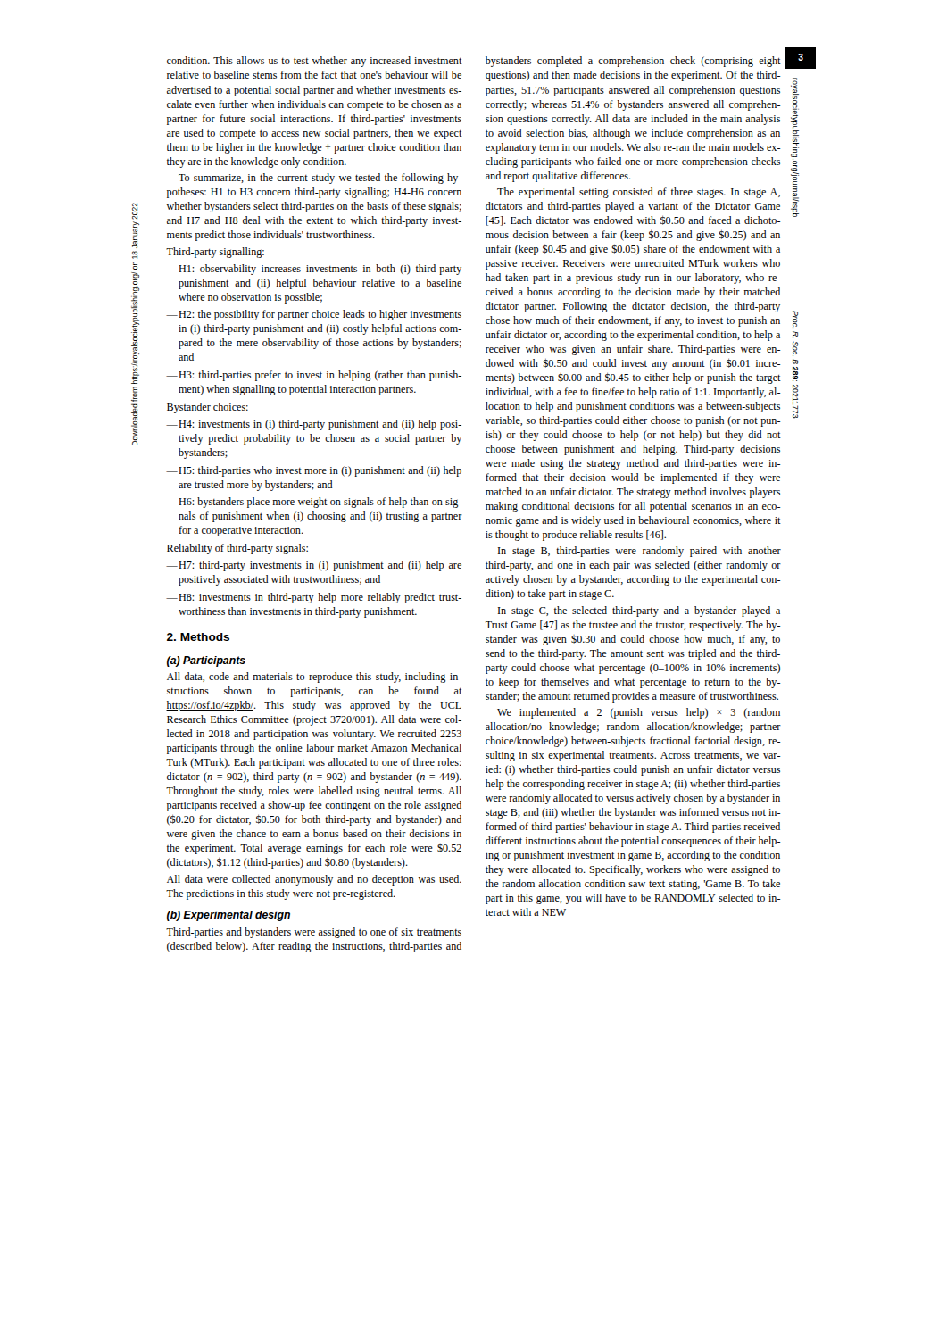3
royalsocietypublishing.org/journal/rspb
Proc. R. Soc. B 289: 20211773
Downloaded from https://royalsocietypublishing.org/ on 18 January 2022
condition. This allows us to test whether any increased investment relative to baseline stems from the fact that one's behaviour will be advertised to a potential social partner and whether investments escalate even further when individuals can compete to be chosen as a partner for future social interactions. If third-parties' investments are used to compete to access new social partners, then we expect them to be higher in the knowledge + partner choice condition than they are in the knowledge only condition.
To summarize, in the current study we tested the following hypotheses: H1 to H3 concern third-party signalling; H4-H6 concern whether bystanders select third-parties on the basis of these signals; and H7 and H8 deal with the extent to which third-party investments predict those individuals' trustworthiness.
Third-party signalling:
H1: observability increases investments in both (i) third-party punishment and (ii) helpful behaviour relative to a baseline where no observation is possible;
H2: the possibility for partner choice leads to higher investments in (i) third-party punishment and (ii) costly helpful actions compared to the mere observability of those actions by bystanders; and
H3: third-parties prefer to invest in helping (rather than punishment) when signalling to potential interaction partners.
Bystander choices:
H4: investments in (i) third-party punishment and (ii) help positively predict probability to be chosen as a social partner by bystanders;
H5: third-parties who invest more in (i) punishment and (ii) help are trusted more by bystanders; and
H6: bystanders place more weight on signals of help than on signals of punishment when (i) choosing and (ii) trusting a partner for a cooperative interaction.
Reliability of third-party signals:
H7: third-party investments in (i) punishment and (ii) help are positively associated with trustworthiness; and
H8: investments in third-party help more reliably predict trustworthiness than investments in third-party punishment.
2. Methods
(a) Participants
All data, code and materials to reproduce this study, including instructions shown to participants, can be found at https://osf.io/4zpkb/. This study was approved by the UCL Research Ethics Committee (project 3720/001). All data were collected in 2018 and participation was voluntary. We recruited 2253 participants through the online labour market Amazon Mechanical Turk (MTurk). Each participant was allocated to one of three roles: dictator (n = 902), third-party (n = 902) and bystander (n = 449). Throughout the study, roles were labelled using neutral terms. All participants received a show-up fee contingent on the role assigned ($0.20 for dictator, $0.50 for both third-party and bystander) and were given the chance to earn a bonus based on their decisions in the experiment. Total average earnings for each role were $0.52 (dictators), $1.12 (third-parties) and $0.80 (bystanders).
All data were collected anonymously and no deception was used. The predictions in this study were not pre-registered.
(b) Experimental design
Third-parties and bystanders were assigned to one of six treatments (described below). After reading the instructions, third-parties and bystanders completed a comprehension check (comprising eight questions) and then made decisions in the experiment. Of the third-parties, 51.7% participants answered all comprehension questions correctly; whereas 51.4% of bystanders answered all comprehension questions correctly. All data are included in the main analysis to avoid selection bias, although we include comprehension as an explanatory term in our models. We also re-ran the main models excluding participants who failed one or more comprehension checks and report qualitative differences.
The experimental setting consisted of three stages. In stage A, dictators and third-parties played a variant of the Dictator Game [45]. Each dictator was endowed with $0.50 and faced a dichotomous decision between a fair (keep $0.25 and give $0.25) and an unfair (keep $0.45 and give $0.05) share of the endowment with a passive receiver. Receivers were unrecruited MTurk workers who had taken part in a previous study run in our laboratory, who received a bonus according to the decision made by their matched dictator partner. Following the dictator decision, the third-party chose how much of their endowment, if any, to invest to punish an unfair dictator or, according to the experimental condition, to help a receiver who was given an unfair share. Third-parties were endowed with $0.50 and could invest any amount (in $0.01 increments) between $0.00 and $0.45 to either help or punish the target individual, with a fee to fine/fee to help ratio of 1:1. Importantly, allocation to help and punishment conditions was a between-subjects variable, so third-parties could either choose to punish (or not punish) or they could choose to help (or not help) but they did not choose between punishment and helping. Third-party decisions were made using the strategy method and third-parties were informed that their decision would be implemented if they were matched to an unfair dictator. The strategy method involves players making conditional decisions for all potential scenarios in an economic game and is widely used in behavioural economics, where it is thought to produce reliable results [46].
In stage B, third-parties were randomly paired with another third-party, and one in each pair was selected (either randomly or actively chosen by a bystander, according to the experimental condition) to take part in stage C.
In stage C, the selected third-party and a bystander played a Trust Game [47] as the trustee and the trustor, respectively. The bystander was given $0.30 and could choose how much, if any, to send to the third-party. The amount sent was tripled and the third-party could choose what percentage (0–100% in 10% increments) to keep for themselves and what percentage to return to the bystander; the amount returned provides a measure of trustworthiness.
We implemented a 2 (punish versus help) × 3 (random allocation/no knowledge; random allocation/knowledge; partner choice/knowledge) between-subjects fractional factorial design, resulting in six experimental treatments. Across treatments, we varied: (i) whether third-parties could punish an unfair dictator versus help the corresponding receiver in stage A; (ii) whether third-parties were randomly allocated to versus actively chosen by a bystander in stage B; and (iii) whether the bystander was informed versus not informed of third-parties' behaviour in stage A. Third-parties received different instructions about the potential consequences of their helping or punishment investment in game B, according to the condition they were allocated to. Specifically, workers who were assigned to the random allocation condition saw text stating, 'Game B. To take part in this game, you will have to be RANDOMLY selected to interact with a NEW